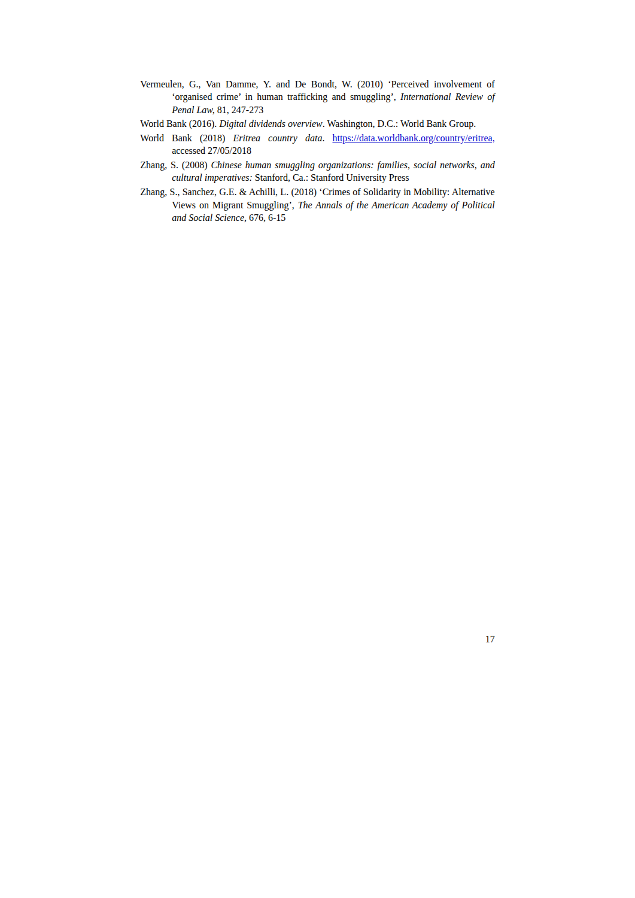Vermeulen, G., Van Damme, Y. and De Bondt, W. (2010) ‘Perceived involvement of ‘organised crime’ in human trafficking and smuggling’, International Review of Penal Law, 81, 247-273
World Bank (2016). Digital dividends overview. Washington, D.C.: World Bank Group.
World Bank (2018) Eritrea country data. https://data.worldbank.org/country/eritrea, accessed 27/05/2018
Zhang, S. (2008) Chinese human smuggling organizations: families, social networks, and cultural imperatives: Stanford, Ca.: Stanford University Press
Zhang, S., Sanchez, G.E. & Achilli, L. (2018) ‘Crimes of Solidarity in Mobility: Alternative Views on Migrant Smuggling’, The Annals of the American Academy of Political and Social Science, 676, 6-15
17